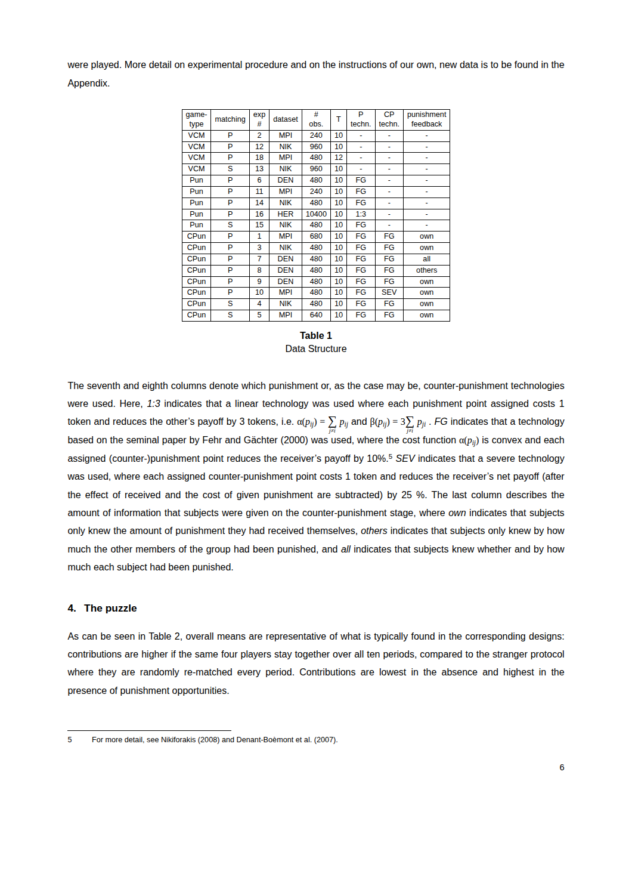were played. More detail on experimental procedure and on the instructions of our own, new data is to be found in the Appendix.
| game- type | matching | exp # | dataset | # obs. | T | P techn. | CP techn. | punishment feedback |
| --- | --- | --- | --- | --- | --- | --- | --- | --- |
| VCM | P | 2 | MPI | 240 | 10 | - | - | - |
| VCM | P | 12 | NIK | 960 | 10 | - | - | - |
| VCM | P | 18 | MPI | 480 | 12 | - | - | - |
| VCM | S | 13 | NIK | 960 | 10 | - | - | - |
| Pun | P | 6 | DEN | 480 | 10 | FG | - | - |
| Pun | P | 11 | MPI | 240 | 10 | FG | - | - |
| Pun | P | 14 | NIK | 480 | 10 | FG | - | - |
| Pun | P | 16 | HER | 10400 | 10 | 1:3 | - | - |
| Pun | S | 15 | NIK | 480 | 10 | FG | - | - |
| CPun | P | 1 | MPI | 680 | 10 | FG | FG | own |
| CPun | P | 3 | NIK | 480 | 10 | FG | FG | own |
| CPun | P | 7 | DEN | 480 | 10 | FG | FG | all |
| CPun | P | 8 | DEN | 480 | 10 | FG | FG | others |
| CPun | P | 9 | DEN | 480 | 10 | FG | FG | own |
| CPun | P | 10 | MPI | 480 | 10 | FG | SEV | own |
| CPun | S | 4 | NIK | 480 | 10 | FG | FG | own |
| CPun | S | 5 | MPI | 640 | 10 | FG | FG | own |
Table 1
Data Structure
The seventh and eighth columns denote which punishment or, as the case may be, counter-punishment technologies were used. Here, 1:3 indicates that a linear technology was used where each punishment point assigned costs 1 token and reduces the other’s payoff by 3 tokens, i.e. α(pij) = ∑j≠i pij and β(pij) = 3∑j≠i pji . FG indicates that a technology based on the seminal paper by Fehr and Gächter (2000) was used, where the cost function α(pij) is convex and each assigned (counter-)punishment point reduces the receiver’s payoff by 10%.5 SEV indicates that a severe technology was used, where each assigned counter-punishment point costs 1 token and reduces the receiver’s net payoff (after the effect of received and the cost of given punishment are subtracted) by 25 %. The last column describes the amount of information that subjects were given on the counter-punishment stage, where own indicates that subjects only knew the amount of punishment they had received themselves, others indicates that subjects only knew by how much the other members of the group had been punished, and all indicates that subjects knew whether and by how much each subject had been punished.
4. The puzzle
As can be seen in Table 2, overall means are representative of what is typically found in the corresponding designs: contributions are higher if the same four players stay together over all ten periods, compared to the stranger protocol where they are randomly re-matched every period. Contributions are lowest in the absence and highest in the presence of punishment opportunities.
5 For more detail, see Nikiforakis (2008) and Denant-Boèmont et al. (2007).
6